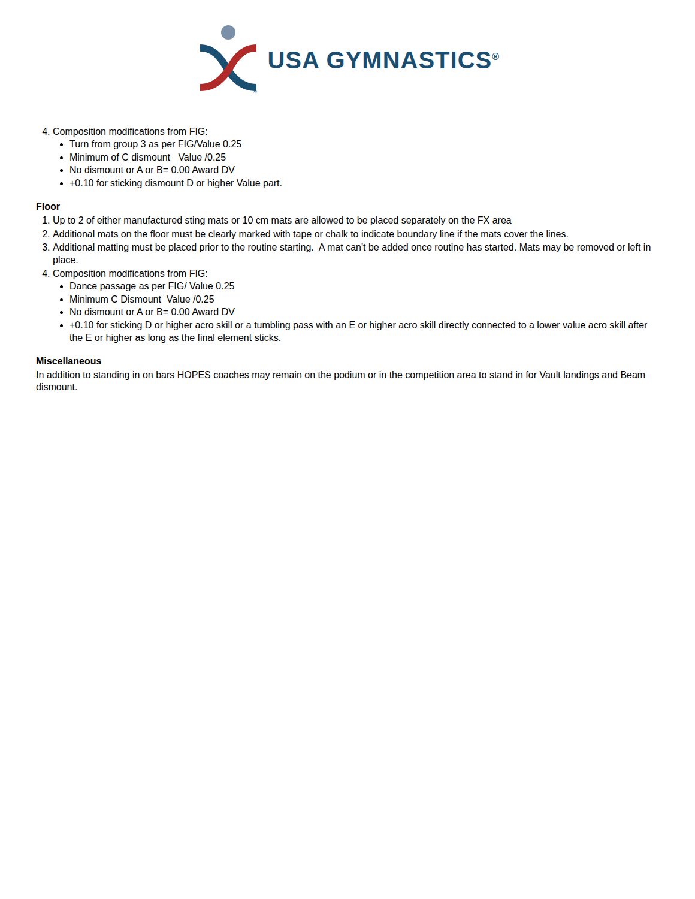® USA GYMNASTICS®
Composition modifications from FIG:
Turn from group 3 as per FIG/Value 0.25
Minimum of C dismount Value /0.25
No dismount or A or B= 0.00 Award DV
+0.10 for sticking dismount D or higher Value part.
Floor
Up to 2 of either manufactured sting mats or 10 cm mats are allowed to be placed separately on the FX area
Additional mats on the floor must be clearly marked with tape or chalk to indicate boundary line if the mats cover the lines.
Additional matting must be placed prior to the routine starting. A mat can't be added once routine has started. Mats may be removed or left in place.
Composition modifications from FIG:
Dance passage as per FIG/ Value 0.25
Minimum C Dismount Value /0.25
No dismount or A or B= 0.00 Award DV
+0.10 for sticking D or higher acro skill or a tumbling pass with an E or higher acro skill directly connected to a lower value acro skill after the E or higher as long as the final element sticks.
Miscellaneous
In addition to standing in on bars HOPES coaches may remain on the podium or in the competition area to stand in for Vault landings and Beam dismount.